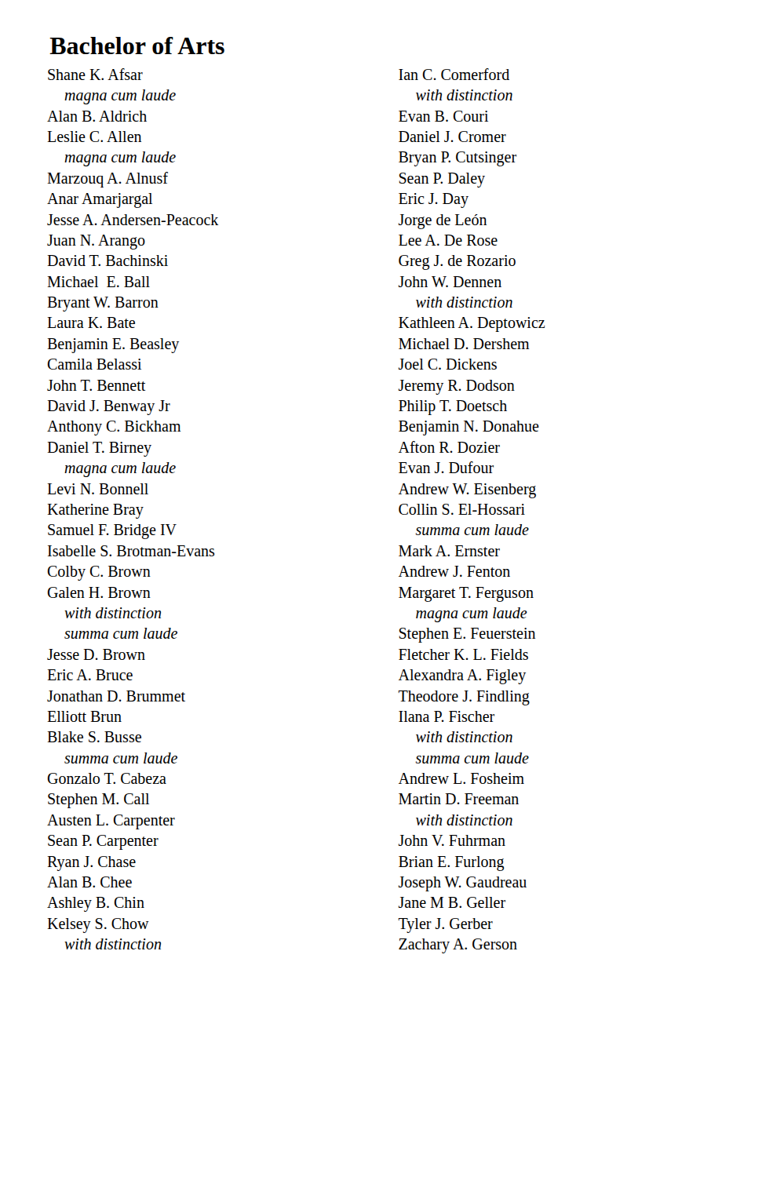Bachelor of Arts
Shane K. Afsar magna cum laude
Alan B. Aldrich
Leslie C. Allen magna cum laude
Marzouq A. Alnusf
Anar Amarjargal
Jesse A. Andersen-Peacock
Juan N. Arango
David T. Bachinski
Michael E. Ball
Bryant W. Barron
Laura K. Bate
Benjamin E. Beasley
Camila Belassi
John T. Bennett
David J. Benway Jr
Anthony C. Bickham
Daniel T. Birney magna cum laude
Levi N. Bonnell
Katherine Bray
Samuel F. Bridge IV
Isabelle S. Brotman-Evans
Colby C. Brown
Galen H. Brown with distinction summa cum laude
Jesse D. Brown
Eric A. Bruce
Jonathan D. Brummet
Elliott Brun
Blake S. Busse summa cum laude
Gonzalo T. Cabeza
Stephen M. Call
Austen L. Carpenter
Sean P. Carpenter
Ryan J. Chase
Alan B. Chee
Ashley B. Chin
Kelsey S. Chow with distinction
Ian C. Comerford with distinction
Evan B. Couri
Daniel J. Cromer
Bryan P. Cutsinger
Sean P. Daley
Eric J. Day
Jorge de León
Lee A. De Rose
Greg J. de Rozario
John W. Dennen with distinction
Kathleen A. Deptowicz
Michael D. Dershem
Joel C. Dickens
Jeremy R. Dodson
Philip T. Doetsch
Benjamin N. Donahue
Afton R. Dozier
Evan J. Dufour
Andrew W. Eisenberg
Collin S. El-Hossari summa cum laude
Mark A. Ernster
Andrew J. Fenton
Margaret T. Ferguson magna cum laude
Stephen E. Feuerstein
Fletcher K. L. Fields
Alexandra A. Figley
Theodore J. Findling
Ilana P. Fischer with distinction summa cum laude
Andrew L. Fosheim
Martin D. Freeman with distinction
John V. Fuhrman
Brian E. Furlong
Joseph W. Gaudreau
Jane M B. Geller
Tyler J. Gerber
Zachary A. Gerson